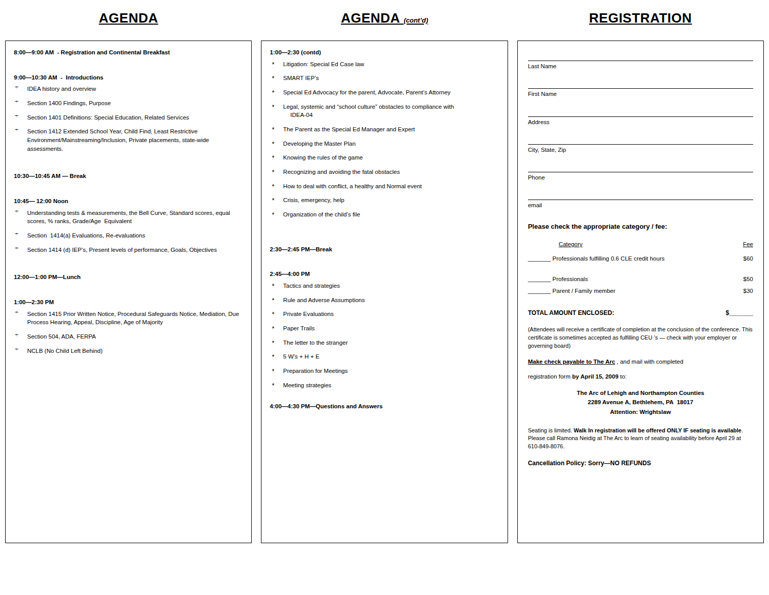AGENDA
8:00—9:00 AM - Registration and Continental Breakfast
9:00—10:30 AM - Introductions
IDEA history and overview
Section 1400 Findings, Purpose
Section 1401 Definitions: Special Education, Related Services
Section 1412 Extended School Year, Child Find, Least Restrictive Environment/Mainstreaming/Inclusion, Private placements, state-wide assessments.
10:30—10:45 AM — Break
10:45— 12:00 Noon
Understanding tests & measurements, the Bell Curve, Standard scores, equal scores, % ranks, Grade/Age Equivalent
Section 1414(a) Evaluations, Re-evaluations
Section 1414 (d) IEP’s, Present levels of performance, Goals, Objectives
12:00—1:00 PM—Lunch
1:00—2:30 PM
Section 1415 Prior Written Notice, Procedural Safeguards Notice, Mediation, Due Process Hearing, Appeal, Discipline, Age of Majority
Section 504, ADA, FERPA
NCLB (No Child Left Behind)
AGENDA (cont’d)
1:00—2:30 (contd)
Litigation: Special Ed Case law
SMART IEP’s
Special Ed Advocacy for the parent, Advocate, Parent’s Attorney
Legal, systemic and “school culture” obstacles to compliance with IDEA-04
The Parent as the Special Ed Manager and Expert
Developing the Master Plan
Knowing the rules of the game
Recognizing and avoiding the fatal obstacles
How to deal with conflict, a healthy and Normal event
Crisis, emergency, help
Organization of the child’s file
2:30—2:45 PM—Break
2:45—4:00 PM
Tactics and strategies
Rule and Adverse Assumptions
Private Evaluations
Paper Trails
The letter to the stranger
5 W’s + H + E
Preparation for Meetings
Meeting strategies
4:00—4:30 PM—Questions and Answers
REGISTRATION
Last Name
First Name
Address
City, State, Zip
Phone
email
Please check the appropriate category / fee:
| Category | Fee |
| _______ Professionals fulfilling 0.6 CLE credit hours | $60 |
| _______ Professionals | $50 |
| _______ Parent / Family member | $30 |
TOTAL AMOUNT ENCLOSED: $_______
(Attendees will receive a certificate of completion at the conclusion of the conference. This certificate is sometimes accepted as fulfilling CEU ’s — check with your employer or governing board)
Make check payable to The Arc , and mail with completed
registration form by April 15, 2009 to:
The Arc of Lehigh and Northampton Counties
2289 Avenue A, Bethlehem, PA 18017
Attention: Wrightslaw
Seating is limited. Walk In registration will be offered ONLY IF seating is available. Please call Ramona Neidig at The Arc to learn of seating availability before April 29 at 610-849-8076.
Cancellation Policy: Sorry—NO REFUNDS